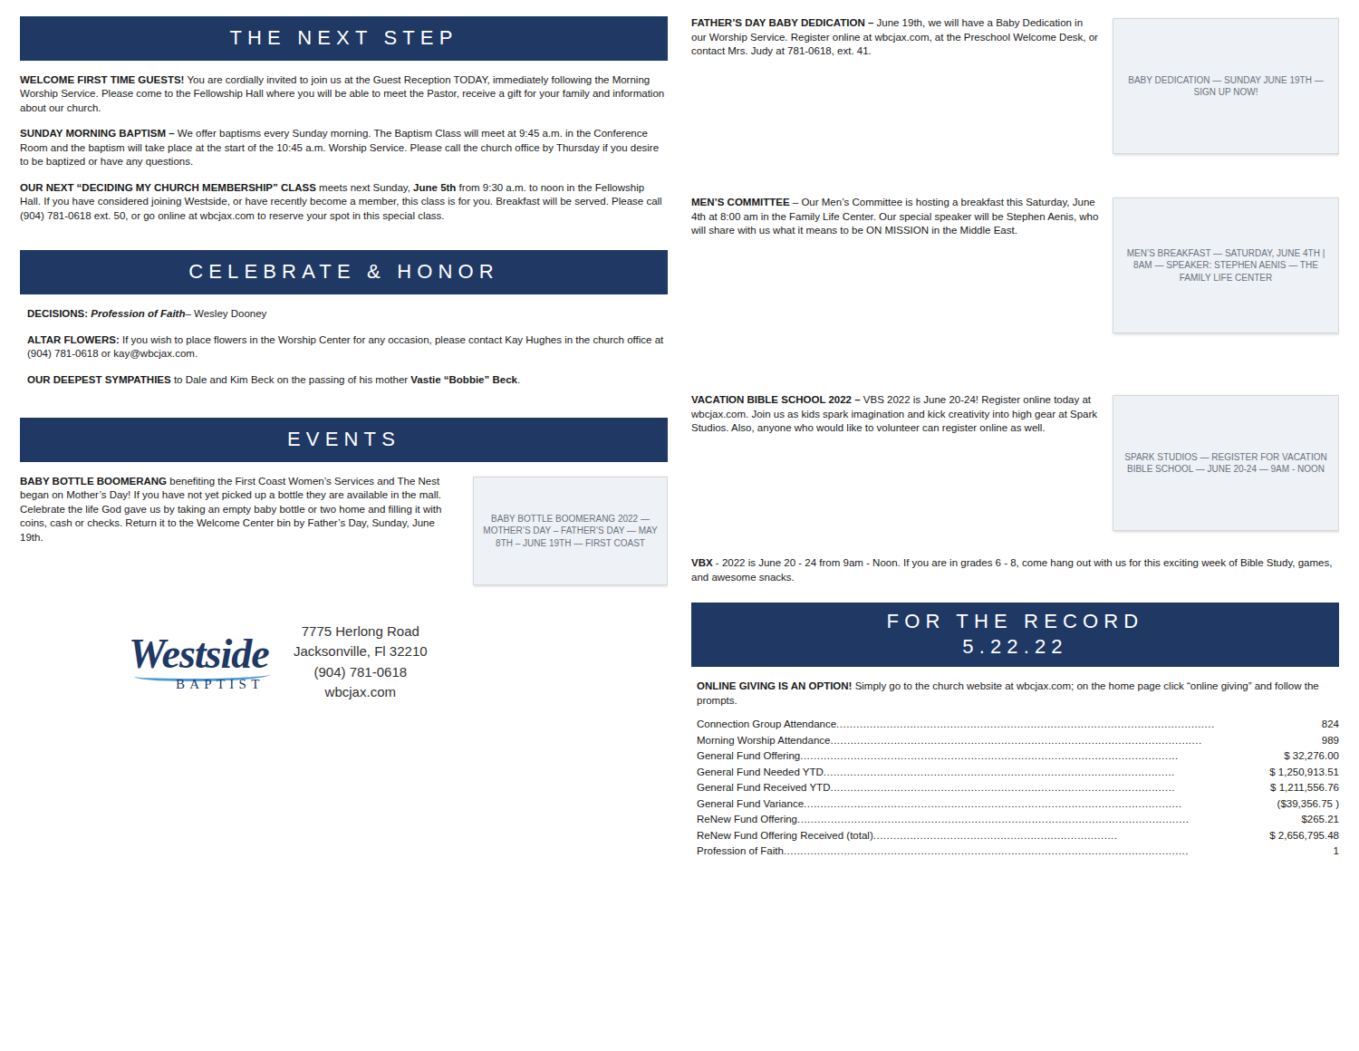The Next Step
WELCOME FIRST TIME GUESTS! You are cordially invited to join us at the Guest Reception TODAY, immediately following the Morning Worship Service. Please come to the Fellowship Hall where you will be able to meet the Pastor, receive a gift for your family and information about our church.
SUNDAY MORNING BAPTISM – We offer baptisms every Sunday morning. The Baptism Class will meet at 9:45 a.m. in the Conference Room and the baptism will take place at the start of the 10:45 a.m. Worship Service. Please call the church office by Thursday if you desire to be baptized or have any questions.
OUR NEXT “DECIDING MY CHURCH MEMBERSHIP” CLASS meets next Sunday, June 5th from 9:30 a.m. to noon in the Fellowship Hall. If you have considered joining Westside, or have recently become a member, this class is for you. Breakfast will be served. Please call (904) 781-0618 ext. 50, or go online at wbcjax.com to reserve your spot in this special class.
Celebrate & Honor
DECISIONS: Profession of Faith– Wesley Dooney
ALTAR FLOWERS: If you wish to place flowers in the Worship Center for any occasion, please contact Kay Hughes in the church office at (904) 781-0618 or kay@wbcjax.com.
OUR DEEPEST SYMPATHIES to Dale and Kim Beck on the passing of his mother Vastie “Bobbie” Beck.
Events
BABY BOTTLE BOOMERANG 2022 — MOTHER’S DAY – FATHER’S DAY — MAY 8TH – JUNE 19TH — FIRST COAST
BABY BOTTLE BOOMERANG benefiting the First Coast Women’s Services and The Nest began on Mother’s Day! If you have not yet picked up a bottle they are available in the mall. Celebrate the life God gave us by taking an empty baby bottle or two home and filling it with coins, cash or checks. Return it to the Welcome Center bin by Father’s Day, Sunday, June 19th.
Westside BAPTIST
7775 Herlong Road
Jacksonville, Fl 32210
(904) 781-0618
wbcjax.com
BABY DEDICATION — SUNDAY JUNE 19TH — SIGN UP NOW!
FATHER’S DAY BABY DEDICATION – June 19th, we will have a Baby Dedication in our Worship Service. Register online at wbcjax.com, at the Preschool Welcome Desk, or contact Mrs. Judy at 781-0618, ext. 41.
MEN’S BREAKFAST — SATURDAY, JUNE 4TH | 8AM — SPEAKER: STEPHEN AENIS — THE FAMILY LIFE CENTER
MEN’S COMMITTEE – Our Men’s Committee is hosting a breakfast this Saturday, June 4th at 8:00 am in the Family Life Center. Our special speaker will be Stephen Aenis, who will share with us what it means to be ON MISSION in the Middle East.
SPARK STUDIOS — REGISTER FOR VACATION BIBLE SCHOOL — JUNE 20-24 — 9AM - NOON
VACATION BIBLE SCHOOL 2022 – VBS 2022 is June 20-24! Register online today at wbcjax.com. Join us as kids spark imagination and kick creativity into high gear at Spark Studios. Also, anyone who would like to volunteer can register online as well.
VBX - 2022 is June 20 - 24 from 9am - Noon. If you are in grades 6 - 8, come hang out with us for this exciting week of Bible Study, games, and awesome snacks.
For The Record
5.22.22
ONLINE GIVING IS AN OPTION! Simply go to the church website at wbcjax.com; on the home page click “online giving” and follow the prompts.
| Connection Group Attendance ................................................................................................................. | 824 |
| Morning Worship Attendance ............................................................................................................... | 989 |
| General Fund Offering ................................................................................................................. | $ 32,276.00 |
| General Fund Needed YTD ......................................................................................................... | $ 1,250,913.51 |
| General Fund Received YTD ....................................................................................................... | $ 1,211,556.76 |
| General Fund Variance ................................................................................................................. | ($39,356.75 ) |
| ReNew Fund Offering ..................................................................................................................... | $265.21 |
| ReNew Fund Offering Received (total) ......................................................................... | $ 2,656,795.48 |
| Profession of Faith ......................................................................................................................... | 1 |